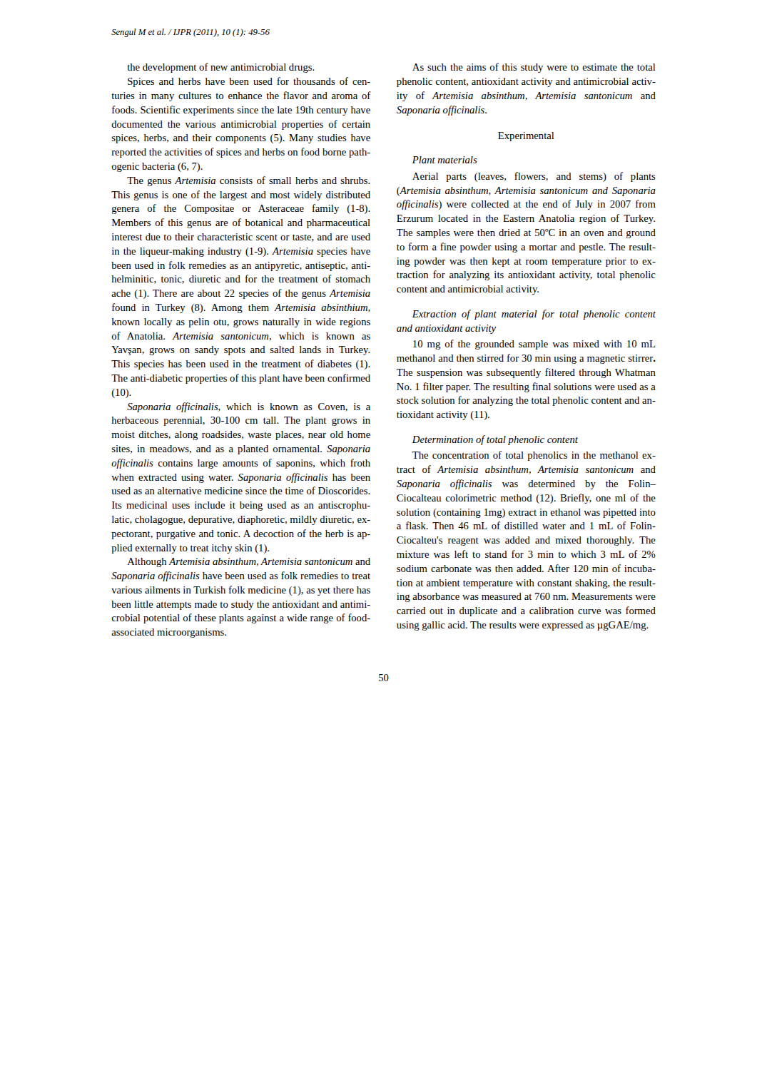Sengul M et al. / IJPR (2011), 10 (1): 49-56
the development of new antimicrobial drugs.
Spices and herbs have been used for thousands of centuries in many cultures to enhance the flavor and aroma of foods. Scientific experiments since the late 19th century have documented the various antimicrobial properties of certain spices, herbs, and their components (5). Many studies have reported the activities of spices and herbs on food borne pathogenic bacteria (6, 7).
The genus Artemisia consists of small herbs and shrubs. This genus is one of the largest and most widely distributed genera of the Compositae or Asteraceae family (1-8). Members of this genus are of botanical and pharmaceutical interest due to their characteristic scent or taste, and are used in the liqueur-making industry (1-9). Artemisia species have been used in folk remedies as an antipyretic, antiseptic, antihelminitic, tonic, diuretic and for the treatment of stomach ache (1). There are about 22 species of the genus Artemisia found in Turkey (8). Among them Artemisia absinthium, known locally as pelin otu, grows naturally in wide regions of Anatolia. Artemisia santonicum, which is known as Yavşan, grows on sandy spots and salted lands in Turkey. This species has been used in the treatment of diabetes (1). The anti-diabetic properties of this plant have been confirmed (10).
Saponaria officinalis, which is known as Coven, is a herbaceous perennial, 30-100 cm tall. The plant grows in moist ditches, along roadsides, waste places, near old home sites, in meadows, and as a planted ornamental. Saponaria officinalis contains large amounts of saponins, which froth when extracted using water. Saponaria officinalis has been used as an alternative medicine since the time of Dioscorides. Its medicinal uses include it being used as an antiscrophulatic, cholagogue, depurative, diaphoretic, mildly diuretic, expectorant, purgative and tonic. A decoction of the herb is applied externally to treat itchy skin (1).
Although Artemisia absinthum, Artemisia santonicum and Saponaria officinalis have been used as folk remedies to treat various ailments in Turkish folk medicine (1), as yet there has been little attempts made to study the antioxidant and antimicrobial potential of these plants against a wide range of food-associated microorganisms.
As such the aims of this study were to estimate the total phenolic content, antioxidant activity and antimicrobial activity of Artemisia absinthum, Artemisia santonicum and Saponaria officinalis.
Experimental
Plant materials
Aerial parts (leaves, flowers, and stems) of plants (Artemisia absinthum, Artemisia santonicum and Saponaria officinalis) were collected at the end of July in 2007 from Erzurum located in the Eastern Anatolia region of Turkey. The samples were then dried at 50ºC in an oven and ground to form a fine powder using a mortar and pestle. The resulting powder was then kept at room temperature prior to extraction for analyzing its antioxidant activity, total phenolic content and antimicrobial activity.
Extraction of plant material for total phenolic content and antioxidant activity
10 mg of the grounded sample was mixed with 10 mL methanol and then stirred for 30 min using a magnetic stirrer. The suspension was subsequently filtered through Whatman No. 1 filter paper. The resulting final solutions were used as a stock solution for analyzing the total phenolic content and antioxidant activity (11).
Determination of total phenolic content
The concentration of total phenolics in the methanol extract of Artemisia absinthum, Artemisia santonicum and Saponaria officinalis was determined by the Folin–Ciocalteau colorimetric method (12). Briefly, one ml of the solution (containing 1mg) extract in ethanol was pipetted into a flask. Then 46 mL of distilled water and 1 mL of Folin-Ciocalteu's reagent was added and mixed thoroughly. The mixture was left to stand for 3 min to which 3 mL of 2% sodium carbonate was then added. After 120 min of incubation at ambient temperature with constant shaking, the resulting absorbance was measured at 760 nm. Measurements were carried out in duplicate and a calibration curve was formed using gallic acid. The results were expressed as µgGAE/mg.
50